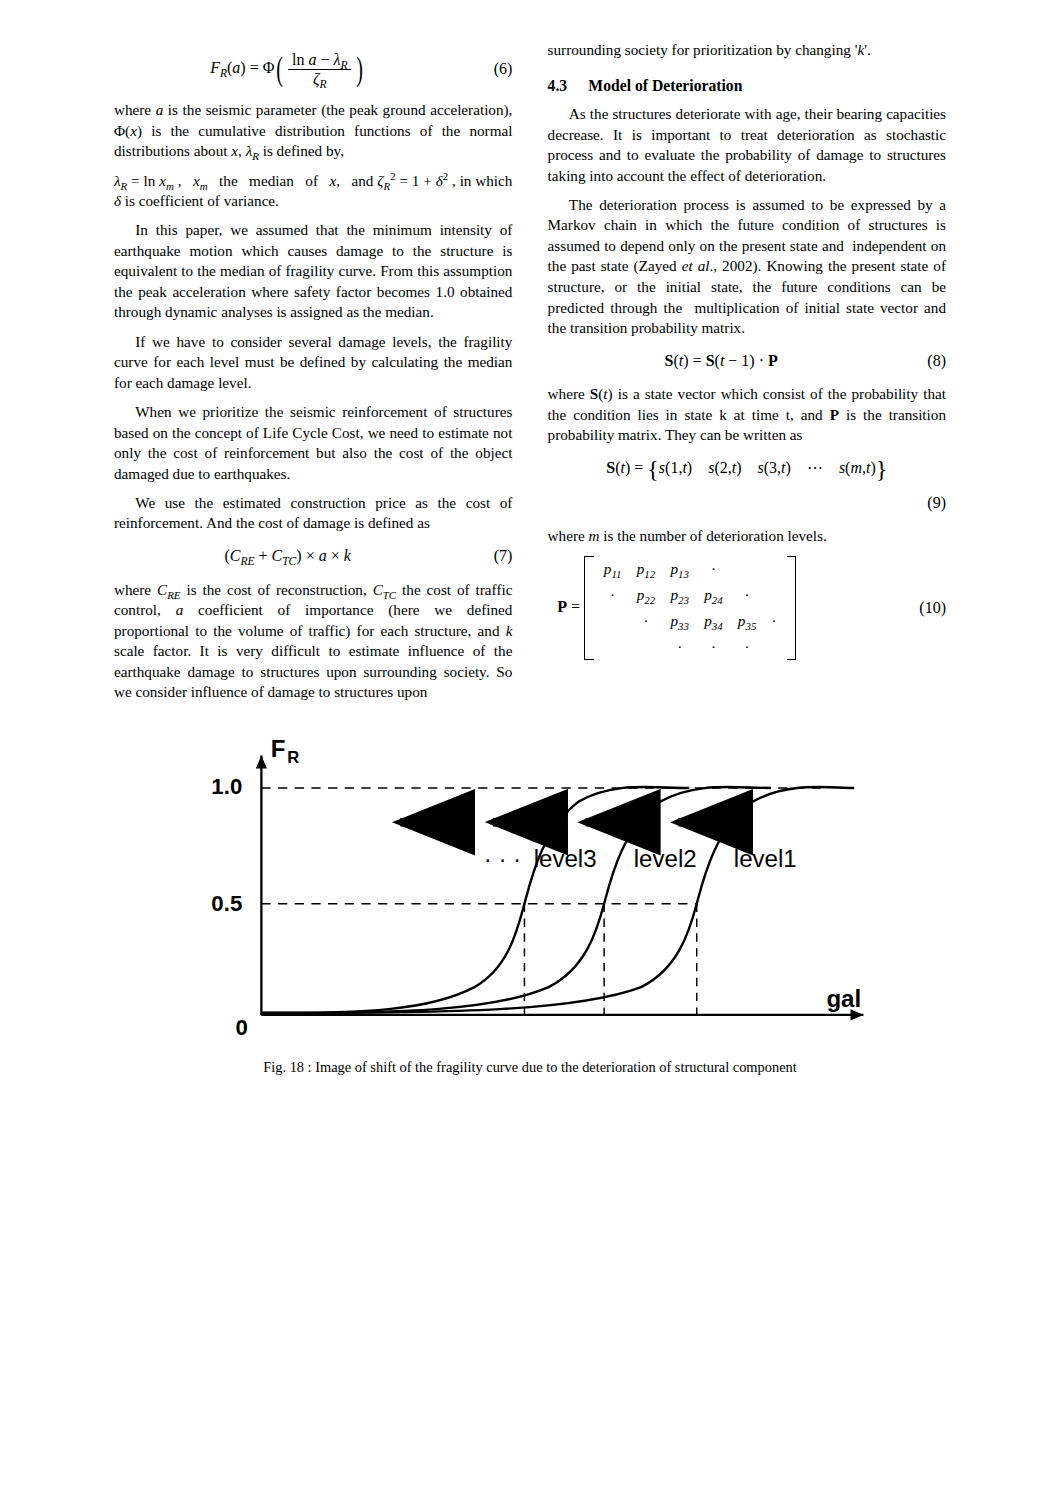FR(a) = Φ(ln a − λR ζR)
(6)
where a is the seismic parameter (the peak ground acceleration), Φ(x) is the cumulative distribution functions of the normal distributions about x, λR is defined by,
λR = ln xm , xm the median of x, and ζR2 = 1 + δ2 , in which δ is coefficient of variance.
In this paper, we assumed that the minimum intensity of earthquake motion which causes damage to the structure is equivalent to the median of fragility curve. From this assumption the peak acceleration where safety factor becomes 1.0 obtained through dynamic analyses is assigned as the median.
If we have to consider several damage levels, the fragility curve for each level must be defined by calculating the median for each damage level.
When we prioritize the seismic reinforcement of structures based on the concept of Life Cycle Cost, we need to estimate not only the cost of reinforcement but also the cost of the object damaged due to earthquakes.
We use the estimated construction price as the cost of reinforcement. And the cost of damage is defined as
(CRE + CTC) × a × k
(7)
where CRE is the cost of reconstruction, CTC the cost of traffic control, a coefficient of importance (here we defined proportional to the volume of traffic) for each structure, and k scale factor. It is very difficult to estimate influence of the earthquake damage to structures upon surrounding society. So we consider influence of damage to structures upon
surrounding society for prioritization by changing 'k'.
4.3 Model of Deterioration
As the structures deteriorate with age, their bearing capacities decrease. It is important to treat deterioration as stochastic process and to evaluate the probability of damage to structures taking into account the effect of deterioration.
The deterioration process is assumed to be expressed by a Markov chain in which the future condition of structures is assumed to depend only on the present state and independent on the past state (Zayed et al., 2002). Knowing the present state of structure, or the initial state, the future conditions can be predicted through the multiplication of initial state vector and the transition probability matrix.
S(t) = S(t − 1) · P
(8)
where S(t) is a state vector which consist of the probability that the condition lies in state k at time t, and P is the transition probability matrix. They can be written as
S(t) = {s(1,t) s(2,t) s(3,t) ⋯ s(m,t)}
(9)
where m is the number of deterioration levels.
P =
| p 11 | p 12 | p 13 | · | | |
| · | p 22 | p 23 | p 24 | · | |
| | · | p 33 | p 34 | p 35 | · |
| | | · | · | · | |
(10)
F R gal 1.0 0.5 0 level1 level2 level3 · · ·
Fig. 18 : Image of shift of the fragility curve due to the deterioration of structural component